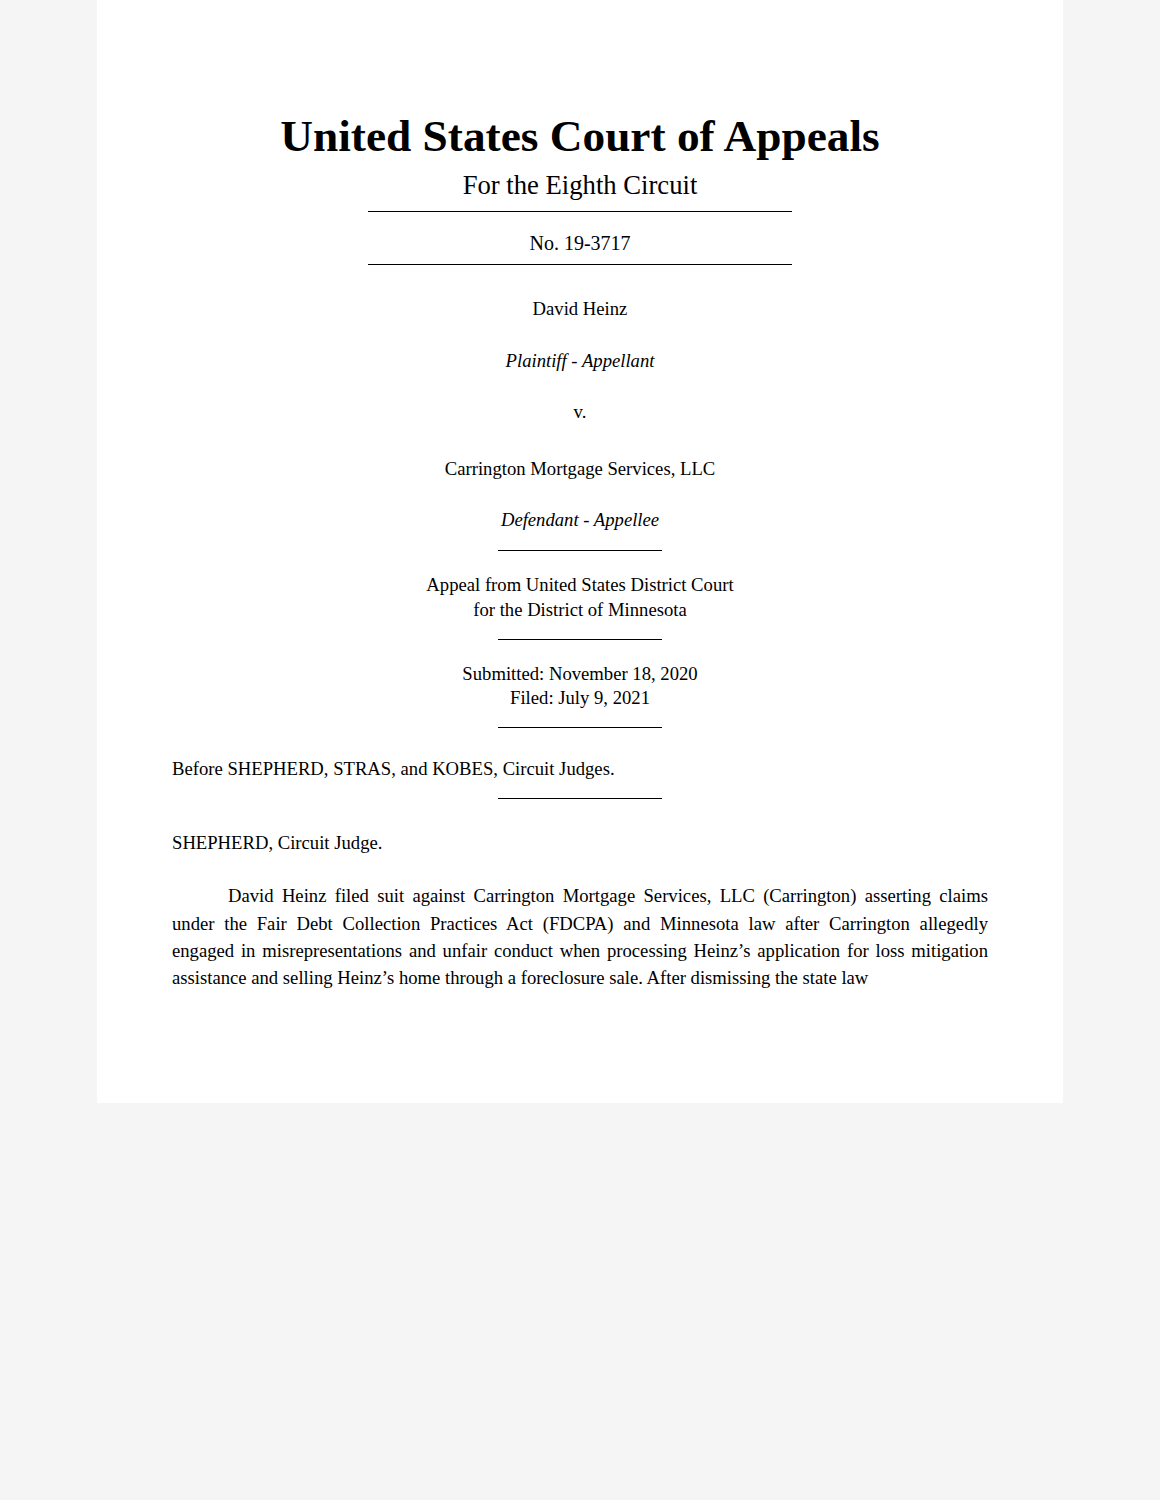United States Court of Appeals
For the Eighth Circuit
No. 19-3717
David Heinz
Plaintiff - Appellant
v.
Carrington Mortgage Services, LLC
Defendant - Appellee
Appeal from United States District Court
for the District of Minnesota
Submitted: November 18, 2020
Filed: July 9, 2021
Before SHEPHERD, STRAS, and KOBES, Circuit Judges.
SHEPHERD, Circuit Judge.
David Heinz filed suit against Carrington Mortgage Services, LLC (Carrington) asserting claims under the Fair Debt Collection Practices Act (FDCPA) and Minnesota law after Carrington allegedly engaged in misrepresentations and unfair conduct when processing Heinz’s application for loss mitigation assistance and selling Heinz’s home through a foreclosure sale. After dismissing the state law